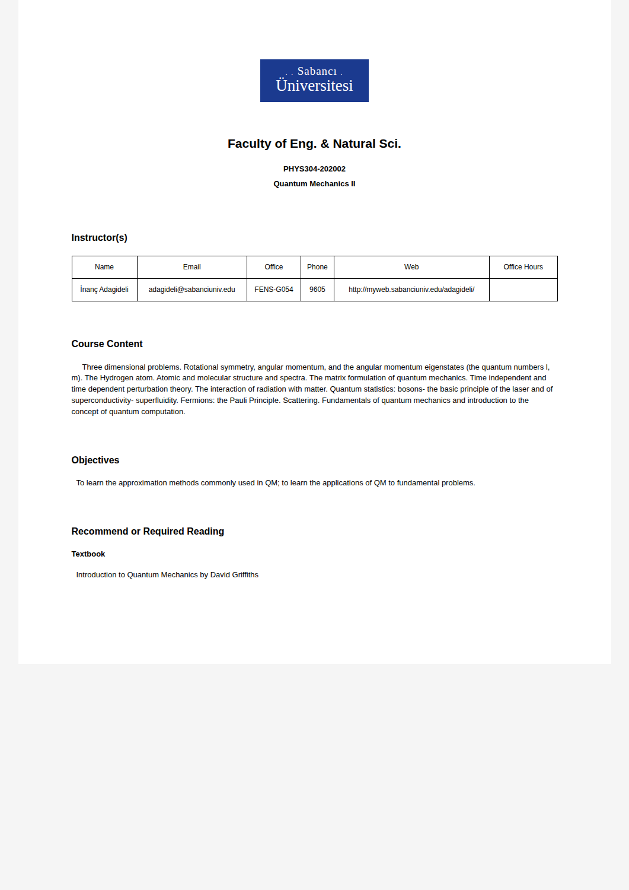. . Sabancı . Üniversitesi
Faculty of Eng. & Natural Sci.
PHYS304-202002
Quantum Mechanics II
Instructor(s)
| Name | Email | Office | Phone | Web | Office Hours |
| --- | --- | --- | --- | --- | --- |
| İnanç Adagideli | adagideli@sabanciuniv.edu | FENS-G054 | 9605 | http://myweb.sabanciuniv.edu/adagideli/ | |
Course Content
Three dimensional problems. Rotational symmetry, angular momentum, and the angular momentum eigenstates (the quantum numbers l, m). The Hydrogen atom. Atomic and molecular structure and spectra. The matrix formulation of quantum mechanics. Time independent and time dependent perturbation theory. The interaction of radiation with matter. Quantum statistics: bosons- the basic principle of the laser and of superconductivity- superfluidity. Fermions: the Pauli Principle. Scattering. Fundamentals of quantum mechanics and introduction to the concept of quantum computation.
Objectives
To learn the approximation methods commonly used in QM; to learn the applications of QM to fundamental problems.
Recommend or Required Reading
Textbook
Introduction to Quantum Mechanics by David Griffiths